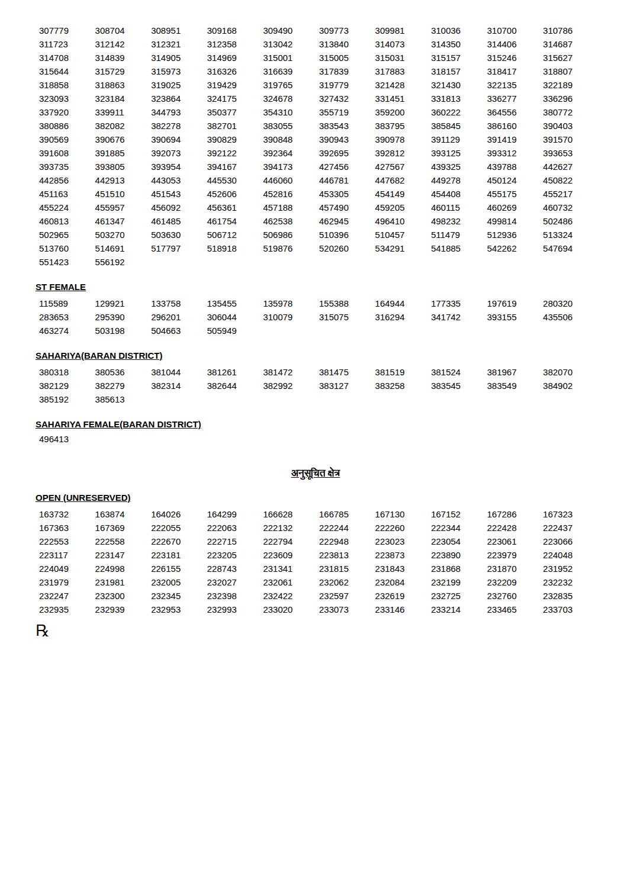| 307779 | 308704 | 308951 | 309168 | 309490 | 309773 | 309981 | 310036 | 310700 | 310786 |
| 311723 | 312142 | 312321 | 312358 | 313042 | 313840 | 314073 | 314350 | 314406 | 314687 |
| 314708 | 314839 | 314905 | 314969 | 315001 | 315005 | 315031 | 315157 | 315246 | 315627 |
| 315644 | 315729 | 315973 | 316326 | 316639 | 317839 | 317883 | 318157 | 318417 | 318807 |
| 318858 | 318863 | 319025 | 319429 | 319765 | 319779 | 321428 | 321430 | 322135 | 322189 |
| 323093 | 323184 | 323864 | 324175 | 324678 | 327432 | 331451 | 331813 | 336277 | 336296 |
| 337920 | 339911 | 344793 | 350377 | 354310 | 355719 | 359200 | 360222 | 364556 | 380772 |
| 380886 | 382082 | 382278 | 382701 | 383055 | 383543 | 383795 | 385845 | 386160 | 390403 |
| 390569 | 390676 | 390694 | 390829 | 390848 | 390943 | 390978 | 391129 | 391419 | 391570 |
| 391608 | 391885 | 392073 | 392122 | 392364 | 392695 | 392812 | 393125 | 393312 | 393653 |
| 393735 | 393805 | 393954 | 394167 | 394173 | 427456 | 427567 | 439325 | 439788 | 442627 |
| 442856 | 442913 | 443053 | 445530 | 446060 | 446781 | 447682 | 449278 | 450124 | 450822 |
| 451163 | 451510 | 451543 | 452606 | 452816 | 453305 | 454149 | 454408 | 455175 | 455217 |
| 455224 | 455957 | 456092 | 456361 | 457188 | 457490 | 459205 | 460115 | 460269 | 460732 |
| 460813 | 461347 | 461485 | 461754 | 462538 | 462945 | 496410 | 498232 | 499814 | 502486 |
| 502965 | 503270 | 503630 | 506712 | 506986 | 510396 | 510457 | 511479 | 512936 | 513324 |
| 513760 | 514691 | 517797 | 518918 | 519876 | 520260 | 534291 | 541885 | 542262 | 547694 |
| 551423 | 556192 | | | | | | | | |
ST FEMALE
| 115589 | 129921 | 133758 | 135455 | 135978 | 155388 | 164944 | 177335 | 197619 | 280320 |
| 283653 | 295390 | 296201 | 306044 | 310079 | 315075 | 316294 | 341742 | 393155 | 435506 |
| 463274 | 503198 | 504663 | 505949 | | | | | | |
SAHARIYA(BARAN DISTRICT)
| 380318 | 380536 | 381044 | 381261 | 381472 | 381475 | 381519 | 381524 | 381967 | 382070 |
| 382129 | 382279 | 382314 | 382644 | 382992 | 383127 | 383258 | 383545 | 383549 | 384902 |
| 385192 | 385613 | | | | | | | | |
SAHARIYA FEMALE(BARAN DISTRICT)
496413
अनुसूचित क्षेत्र
OPEN (UNRESERVED)
| 163732 | 163874 | 164026 | 164299 | 166628 | 166785 | 167130 | 167152 | 167286 | 167323 |
| 167363 | 167369 | 222055 | 222063 | 222132 | 222244 | 222260 | 222344 | 222428 | 222437 |
| 222553 | 222558 | 222670 | 222715 | 222794 | 222948 | 223023 | 223054 | 223061 | 223066 |
| 223117 | 223147 | 223181 | 223205 | 223609 | 223813 | 223873 | 223890 | 223979 | 224048 |
| 224049 | 224998 | 226155 | 228743 | 231341 | 231815 | 231843 | 231868 | 231870 | 231952 |
| 231979 | 231981 | 232005 | 232027 | 232061 | 232062 | 232084 | 232199 | 232209 | 232232 |
| 232247 | 232300 | 232345 | 232398 | 232422 | 232597 | 232619 | 232725 | 232760 | 232835 |
| 232935 | 232939 | 232953 | 232993 | 233020 | 233073 | 233146 | 233214 | 233465 | 233703 |
℞